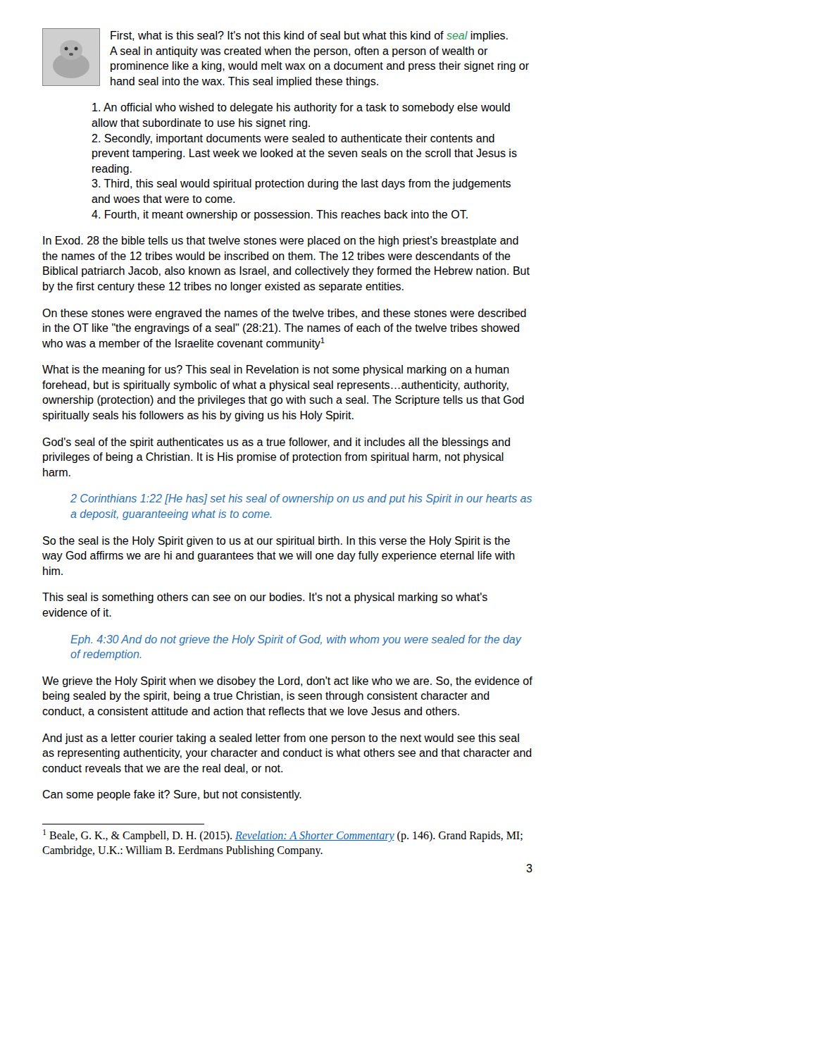First, what is this seal? It's not this kind of seal but what this kind of seal implies.
A seal in antiquity was created when the person, often a person of wealth or prominence like a king, would melt wax on a document and press their signet ring or hand seal into the wax. This seal implied these things.
1. An official who wished to delegate his authority for a task to somebody else would allow that subordinate to use his signet ring.
2. Secondly, important documents were sealed to authenticate their contents and prevent tampering. Last week we looked at the seven seals on the scroll that Jesus is reading.
3. Third, this seal would spiritual protection during the last days from the judgements and woes that were to come.
4. Fourth, it meant ownership or possession. This reaches back into the OT.
In Exod. 28 the bible tells us that twelve stones were placed on the high priest's breastplate and the names of the 12 tribes would be inscribed on them. The 12 tribes were descendants of the Biblical patriarch Jacob, also known as Israel, and collectively they formed the Hebrew nation. But by the first century these 12 tribes no longer existed as separate entities.
On these stones were engraved the names of the twelve tribes, and these stones were described in the OT like "the engravings of a seal" (28:21). The names of each of the twelve tribes showed who was a member of the Israelite covenant community1
What is the meaning for us? This seal in Revelation is not some physical marking on a human forehead, but is spiritually symbolic of what a physical seal represents…authenticity, authority, ownership (protection) and the privileges that go with such a seal. The Scripture tells us that God spiritually seals his followers as his by giving us his Holy Spirit.
God's seal of the spirit authenticates us as a true follower, and it includes all the blessings and privileges of being a Christian. It is His promise of protection from spiritual harm, not physical harm.
2 Corinthians 1:22 [He has] set his seal of ownership on us and put his Spirit in our hearts as a deposit, guaranteeing what is to come.
So the seal is the Holy Spirit given to us at our spiritual birth. In this verse the Holy Spirit is the way God affirms we are hi and guarantees that we will one day fully experience eternal life with him.
This seal is something others can see on our bodies. It's not a physical marking so what's evidence of it.
Eph. 4:30 And do not grieve the Holy Spirit of God, with whom you were sealed for the day of redemption.
We grieve the Holy Spirit when we disobey the Lord, don't act like who we are. So, the evidence of being sealed by the spirit, being a true Christian, is seen through consistent character and conduct, a consistent attitude and action that reflects that we love Jesus and others.
And just as a letter courier taking a sealed letter from one person to the next would see this seal as representing authenticity, your character and conduct is what others see and that character and conduct reveals that we are the real deal, or not.
Can some people fake it? Sure, but not consistently.
1 Beale, G. K., & Campbell, D. H. (2015). Revelation: A Shorter Commentary (p. 146). Grand Rapids, MI; Cambridge, U.K.: William B. Eerdmans Publishing Company.
3